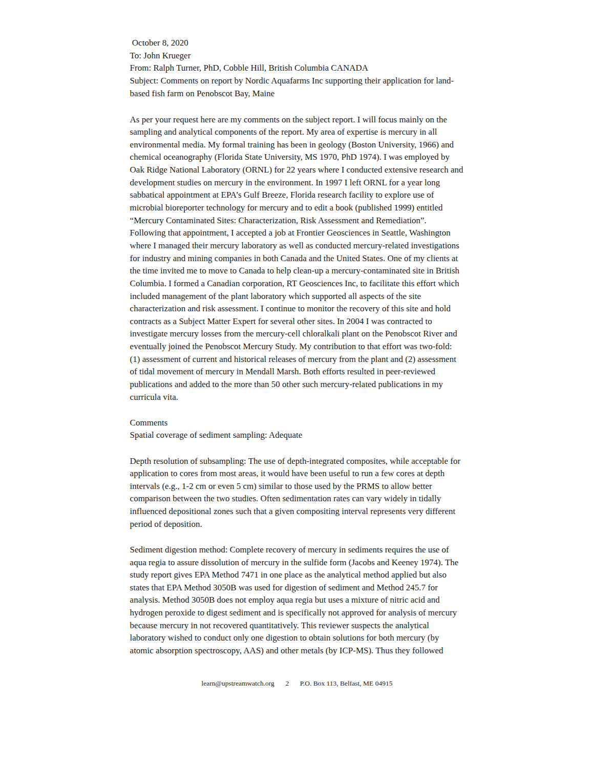October 8, 2020
To: John Krueger
From: Ralph Turner, PhD, Cobble Hill, British Columbia CANADA
Subject: Comments on report by Nordic Aquafarms Inc supporting their application for land-based fish farm on Penobscot Bay, Maine
As per your request here are my comments on the subject report. I will focus mainly on the sampling and analytical components of the report. My area of expertise is mercury in all environmental media. My formal training has been in geology (Boston University, 1966) and chemical oceanography (Florida State University, MS 1970, PhD 1974). I was employed by Oak Ridge National Laboratory (ORNL) for 22 years where I conducted extensive research and development studies on mercury in the environment. In 1997 I left ORNL for a year long sabbatical appointment at EPA’s Gulf Breeze, Florida research facility to explore use of microbial bioreporter technology for mercury and to edit a book (published 1999) entitled “Mercury Contaminated Sites: Characterization, Risk Assessment and Remediation”. Following that appointment, I accepted a job at Frontier Geosciences in Seattle, Washington where I managed their mercury laboratory as well as conducted mercury-related investigations for industry and mining companies in both Canada and the United States. One of my clients at the time invited me to move to Canada to help clean-up a mercury-contaminated site in British Columbia. I formed a Canadian corporation, RT Geosciences Inc, to facilitate this effort which included management of the plant laboratory which supported all aspects of the site characterization and risk assessment. I continue to monitor the recovery of this site and hold contracts as a Subject Matter Expert for several other sites. In 2004 I was contracted to investigate mercury losses from the mercury-cell chloralkali plant on the Penobscot River and eventually joined the Penobscot Mercury Study. My contribution to that effort was two-fold: (1) assessment of current and historical releases of mercury from the plant and (2) assessment of tidal movement of mercury in Mendall Marsh. Both efforts resulted in peer-reviewed publications and added to the more than 50 other such mercury-related publications in my curricula vita.
Comments
Spatial coverage of sediment sampling: Adequate
Depth resolution of subsampling: The use of depth-integrated composites, while acceptable for application to cores from most areas, it would have been useful to run a few cores at depth intervals (e.g., 1-2 cm or even 5 cm) similar to those used by the PRMS to allow better comparison between the two studies. Often sedimentation rates can vary widely in tidally influenced depositional zones such that a given compositing interval represents very different period of deposition.
Sediment digestion method: Complete recovery of mercury in sediments requires the use of aqua regia to assure dissolution of mercury in the sulfide form (Jacobs and Keeney 1974). The study report gives EPA Method 7471 in one place as the analytical method applied but also states that EPA Method 3050B was used for digestion of sediment and Method 245.7 for analysis. Method 3050B does not employ aqua regia but uses a mixture of nitric acid and hydrogen peroxide to digest sediment and is specifically not approved for analysis of mercury because mercury in not recovered quantitatively. This reviewer suspects the analytical laboratory wished to conduct only one digestion to obtain solutions for both mercury (by atomic absorption spectroscopy, AAS) and other metals (by ICP-MS). Thus they followed
learn@upstreamwatch.org 2 P.O. Box 113, Belfast, ME 04915